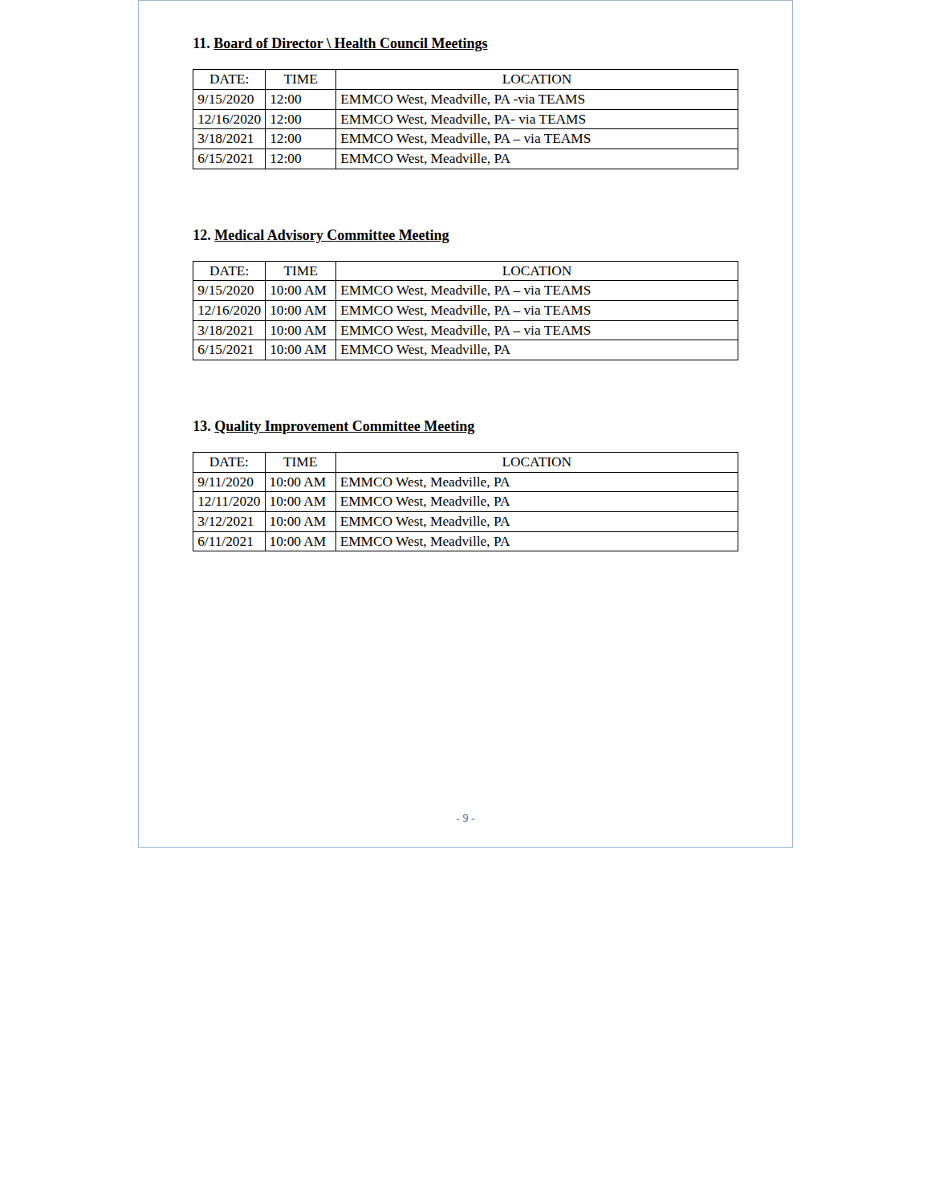11. Board of Director \ Health Council Meetings
| DATE: | TIME | LOCATION |
| --- | --- | --- |
| 9/15/2020 | 12:00 | EMMCO West, Meadville, PA -via TEAMS |
| 12/16/2020 | 12:00 | EMMCO West, Meadville, PA- via TEAMS |
| 3/18/2021 | 12:00 | EMMCO West, Meadville, PA – via TEAMS |
| 6/15/2021 | 12:00 | EMMCO West, Meadville, PA |
12. Medical Advisory Committee Meeting
| DATE: | TIME | LOCATION |
| --- | --- | --- |
| 9/15/2020 | 10:00 AM | EMMCO West, Meadville, PA – via TEAMS |
| 12/16/2020 | 10:00 AM | EMMCO West, Meadville, PA – via TEAMS |
| 3/18/2021 | 10:00 AM | EMMCO West, Meadville, PA – via TEAMS |
| 6/15/2021 | 10:00 AM | EMMCO West, Meadville, PA |
13. Quality Improvement Committee Meeting
| DATE: | TIME | LOCATION |
| --- | --- | --- |
| 9/11/2020 | 10:00 AM | EMMCO West, Meadville, PA |
| 12/11/2020 | 10:00 AM | EMMCO West, Meadville, PA |
| 3/12/2021 | 10:00 AM | EMMCO West, Meadville, PA |
| 6/11/2021 | 10:00 AM | EMMCO West, Meadville, PA |
- 9 -